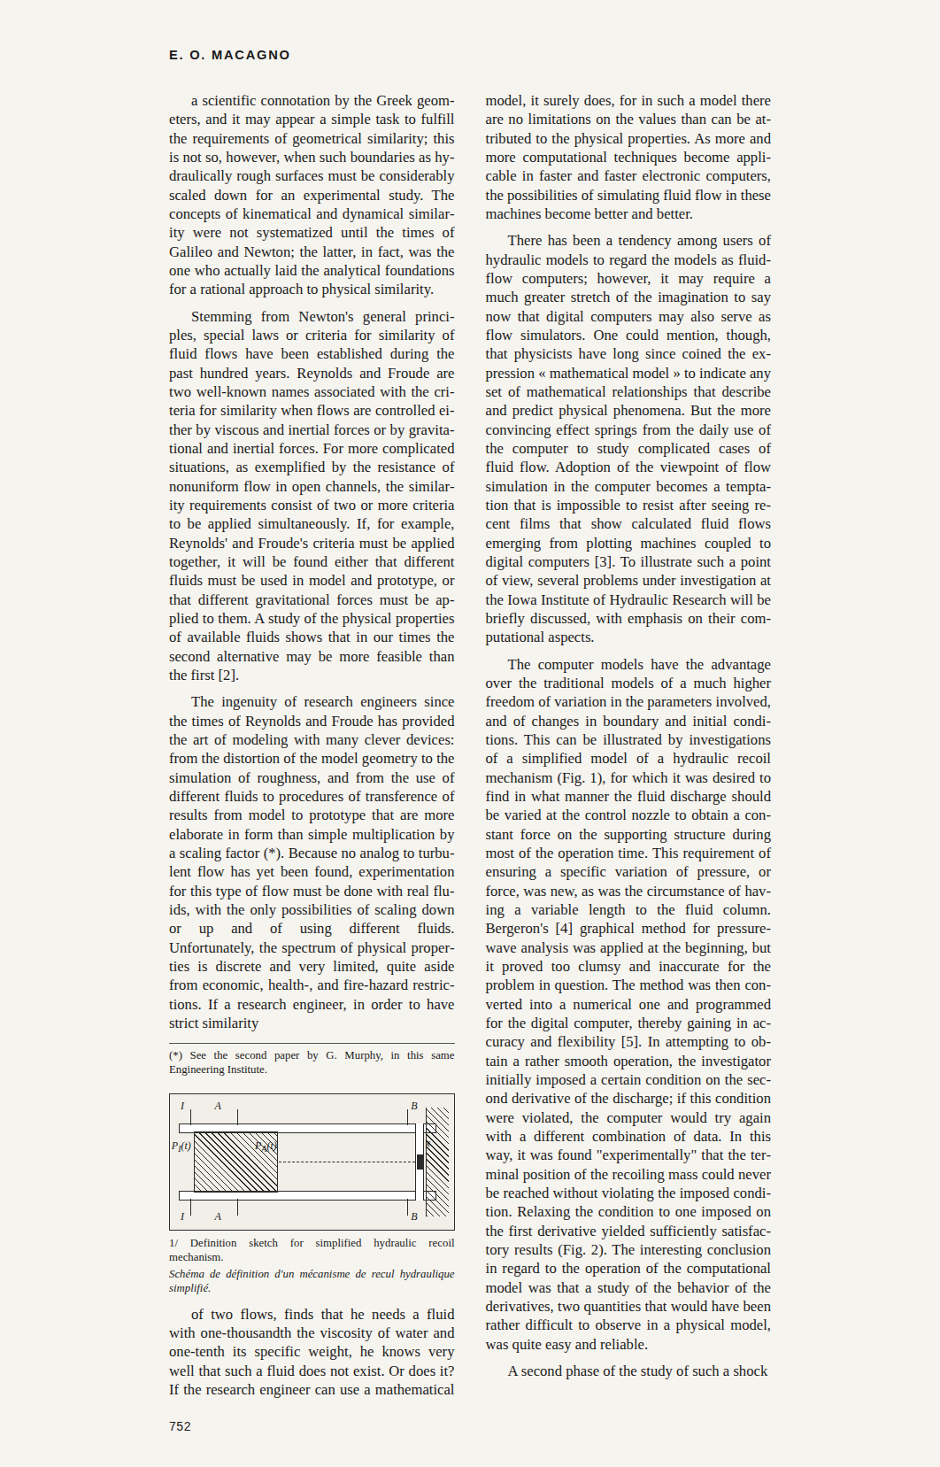E. O. MACAGNO
a scientific connotation by the Greek geometers, and it may appear a simple task to fulfill the requirements of geometrical similarity; this is not so, however, when such boundaries as hydraulically rough surfaces must be considerably scaled down for an experimental study. The concepts of kinematical and dynamical similarity were not systematized until the times of Galileo and Newton; the latter, in fact, was the one who actually laid the analytical foundations for a rational approach to physical similarity.
Stemming from Newton's general principles, special laws or criteria for similarity of fluid flows have been established during the past hundred years. Reynolds and Froude are two well-known names associated with the criteria for similarity when flows are controlled either by viscous and inertial forces or by gravitational and inertial forces. For more complicated situations, as exemplified by the resistance of nonuniform flow in open channels, the similarity requirements consist of two or more criteria to be applied simultaneously. If, for example, Reynolds' and Froude's criteria must be applied together, it will be found either that different fluids must be used in model and prototype, or that different gravitational forces must be applied to them. A study of the physical properties of available fluids shows that in our times the second alternative may be more feasible than the first [2].
The ingenuity of research engineers since the times of Reynolds and Froude has provided the art of modeling with many clever devices: from the distortion of the model geometry to the simulation of roughness, and from the use of different fluids to procedures of transference of results from model to prototype that are more elaborate in form than simple multiplication by a scaling factor (*). Because no analog to turbulent flow has yet been found, experimentation for this type of flow must be done with real fluids, with the only possibilities of scaling down or up and of using different fluids. Unfortunately, the spectrum of physical properties is discrete and very limited, quite aside from economic, health-, and fire-hazard restrictions. If a research engineer, in order to have strict similarity
(*) See the second paper by G. Murphy, in this same Engineering Institute.
x I A B I A B PI(t) PA(t)
1/ Definition sketch for simplified hydraulic recoil mechanism. Schéma de définition d'un mécanisme de recul hydraulique simplifié.
of two flows, finds that he needs a fluid with one-thousandth the viscosity of water and one-tenth its specific weight, he knows very well that such a fluid does not exist. Or does it? If the research engineer can use a mathematical model, it surely does, for in such a model there are no limitations on the values than can be attributed to the physical properties. As more and more computational techniques become applicable in faster and faster electronic computers, the possibilities of simulating fluid flow in these machines become better and better.
There has been a tendency among users of hydraulic models to regard the models as fluid-flow computers; however, it may require a much greater stretch of the imagination to say now that digital computers may also serve as flow simulators. One could mention, though, that physicists have long since coined the expression « mathematical model » to indicate any set of mathematical relationships that describe and predict physical phenomena. But the more convincing effect springs from the daily use of the computer to study complicated cases of fluid flow. Adoption of the viewpoint of flow simulation in the computer becomes a temptation that is impossible to resist after seeing recent films that show calculated fluid flows emerging from plotting machines coupled to digital computers [3]. To illustrate such a point of view, several problems under investigation at the Iowa Institute of Hydraulic Research will be briefly discussed, with emphasis on their computational aspects.
The computer models have the advantage over the traditional models of a much higher freedom of variation in the parameters involved, and of changes in boundary and initial conditions. This can be illustrated by investigations of a simplified model of a hydraulic recoil mechanism (Fig. 1), for which it was desired to find in what manner the fluid discharge should be varied at the control nozzle to obtain a constant force on the supporting structure during most of the operation time. This requirement of ensuring a specific variation of pressure, or force, was new, as was the circumstance of having a variable length to the fluid column. Bergeron's [4] graphical method for pressure-wave analysis was applied at the beginning, but it proved too clumsy and inaccurate for the problem in question. The method was then converted into a numerical one and programmed for the digital computer, thereby gaining in accuracy and flexibility [5]. In attempting to obtain a rather smooth operation, the investigator initially imposed a certain condition on the second derivative of the discharge; if this condition were violated, the computer would try again with a different combination of data. In this way, it was found "experimentally" that the terminal position of the recoiling mass could never be reached without violating the imposed condition. Relaxing the condition to one imposed on the first derivative yielded sufficiently satisfactory results (Fig. 2). The interesting conclusion in regard to the operation of the computational model was that a study of the behavior of the derivatives, two quantities that would have been rather difficult to observe in a physical model, was quite easy and reliable.
A second phase of the study of such a shock
752